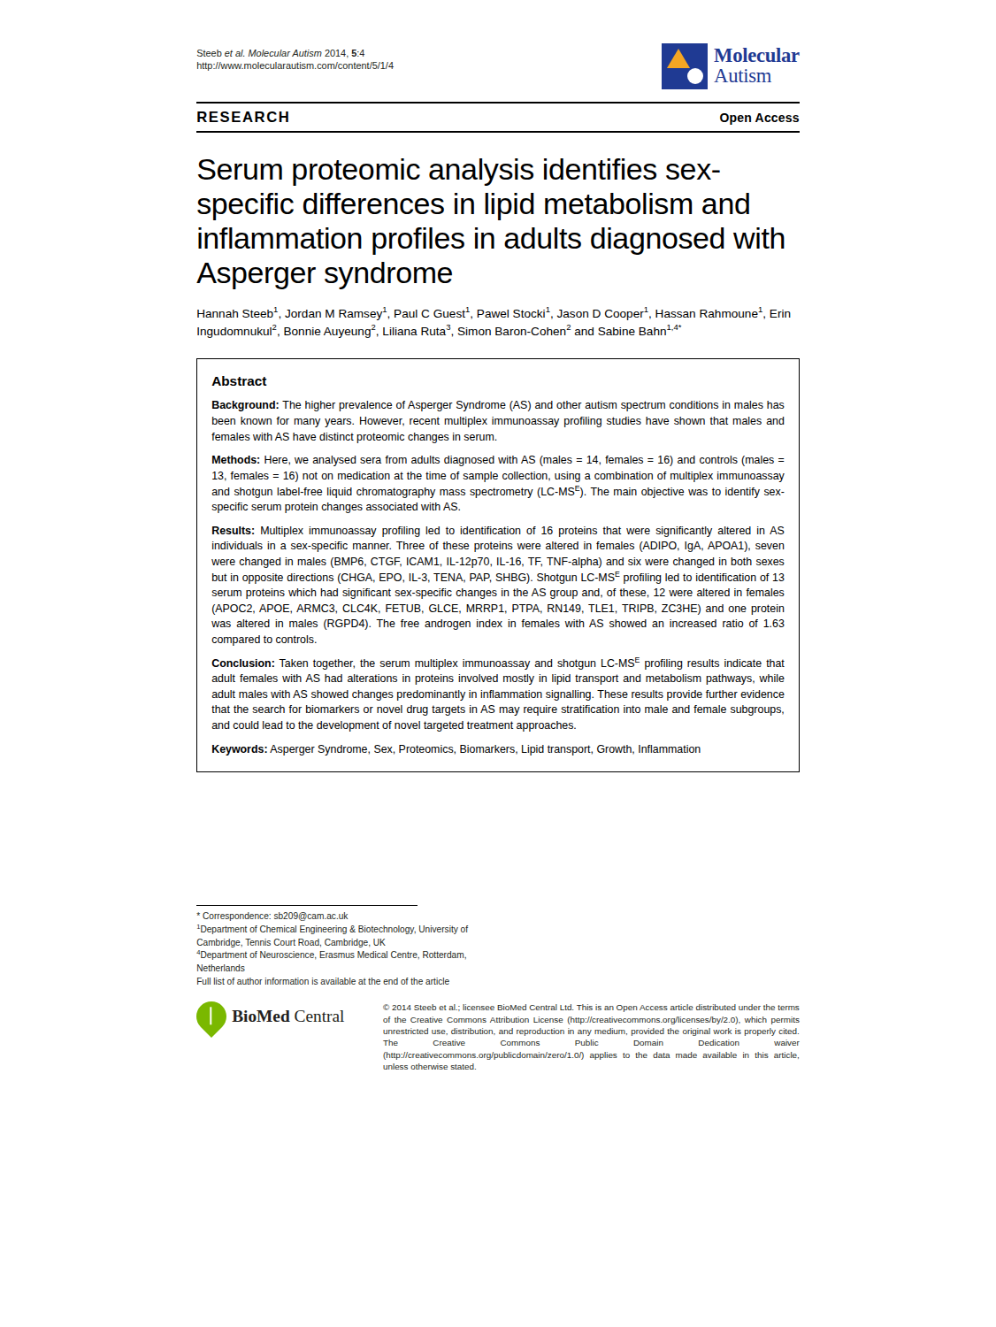Steeb et al. Molecular Autism 2014, 5:4
http://www.molecularautism.com/content/5/1/4
Molecular Autism
RESEARCH
Open Access
Serum proteomic analysis identifies sex-specific differences in lipid metabolism and inflammation profiles in adults diagnosed with Asperger syndrome
Hannah Steeb1, Jordan M Ramsey1, Paul C Guest1, Pawel Stocki1, Jason D Cooper1, Hassan Rahmoune1, Erin Ingudomnukul2, Bonnie Auyeung2, Liliana Ruta3, Simon Baron-Cohen2 and Sabine Bahn1,4*
Abstract
Background: The higher prevalence of Asperger Syndrome (AS) and other autism spectrum conditions in males has been known for many years. However, recent multiplex immunoassay profiling studies have shown that males and females with AS have distinct proteomic changes in serum.
Methods: Here, we analysed sera from adults diagnosed with AS (males = 14, females = 16) and controls (males = 13, females = 16) not on medication at the time of sample collection, using a combination of multiplex immunoassay and shotgun label-free liquid chromatography mass spectrometry (LC-MSE). The main objective was to identify sex-specific serum protein changes associated with AS.
Results: Multiplex immunoassay profiling led to identification of 16 proteins that were significantly altered in AS individuals in a sex-specific manner. Three of these proteins were altered in females (ADIPO, IgA, APOA1), seven were changed in males (BMP6, CTGF, ICAM1, IL-12p70, IL-16, TF, TNF-alpha) and six were changed in both sexes but in opposite directions (CHGA, EPO, IL-3, TENA, PAP, SHBG). Shotgun LC-MSE profiling led to identification of 13 serum proteins which had significant sex-specific changes in the AS group and, of these, 12 were altered in females (APOC2, APOE, ARMC3, CLC4K, FETUB, GLCE, MRRP1, PTPA, RN149, TLE1, TRIPB, ZC3HE) and one protein was altered in males (RGPD4). The free androgen index in females with AS showed an increased ratio of 1.63 compared to controls.
Conclusion: Taken together, the serum multiplex immunoassay and shotgun LC-MSE profiling results indicate that adult females with AS had alterations in proteins involved mostly in lipid transport and metabolism pathways, while adult males with AS showed changes predominantly in inflammation signalling. These results provide further evidence that the search for biomarkers or novel drug targets in AS may require stratification into male and female subgroups, and could lead to the development of novel targeted treatment approaches.
Keywords: Asperger Syndrome, Sex, Proteomics, Biomarkers, Lipid transport, Growth, Inflammation
* Correspondence: sb209@cam.ac.uk
1Department of Chemical Engineering & Biotechnology, University of
Cambridge, Tennis Court Road, Cambridge, UK
4Department of Neuroscience, Erasmus Medical Centre, Rotterdam,
Netherlands
Full list of author information is available at the end of the article
BioMed Central
© 2014 Steeb et al.; licensee BioMed Central Ltd. This is an Open Access article distributed under the terms of the Creative Commons Attribution License (http://creativecommons.org/licenses/by/2.0), which permits unrestricted use, distribution, and reproduction in any medium, provided the original work is properly cited. The Creative Commons Public Domain Dedication waiver (http://creativecommons.org/publicdomain/zero/1.0/) applies to the data made available in this article, unless otherwise stated.